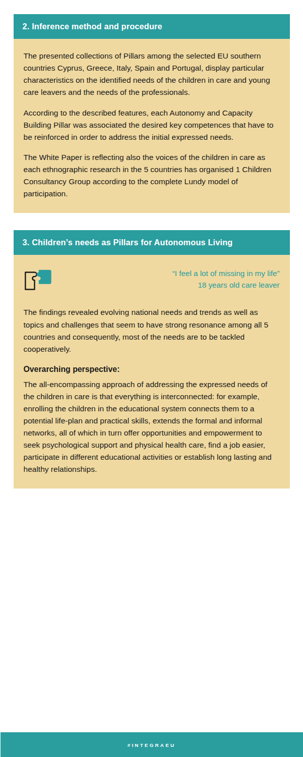2. Inference method and procedure
The presented collections of Pillars among the selected EU southern countries Cyprus, Greece, Italy, Spain and Portugal, display particular characteristics on the identified needs of the children in care and young care leavers and the needs of the professionals.
According to the described features, each Autonomy and Capacity Building Pillar was associated the desired key competences that have to be reinforced in order to address the initial expressed needs.
The White Paper is reflecting also the voices of the children in care as each ethnographic research in the 5 countries has organised 1 Children Consultancy Group according to the complete Lundy model of participation.
3. Children’s needs as Pillars for Autonomous Living
“I feel a lot of missing in my life” 18 years old care leaver
The findings revealed evolving national needs and trends as well as topics and challenges that seem to have strong resonance among all 5 countries and consequently, most of the needs are to be tackled cooperatively.
Overarching perspective:
The all-encompassing approach of addressing the expressed needs of the children in care is that everything is interconnected: for example, enrolling the children in the educational system connects them to a potential life-plan and practical skills, extends the formal and informal networks, all of which in turn offer opportunities and empowerment to seek psychological support and physical health care, find a job easier, participate in different educational activities or establish long lasting and healthy relationships.
#INTEGRAEU